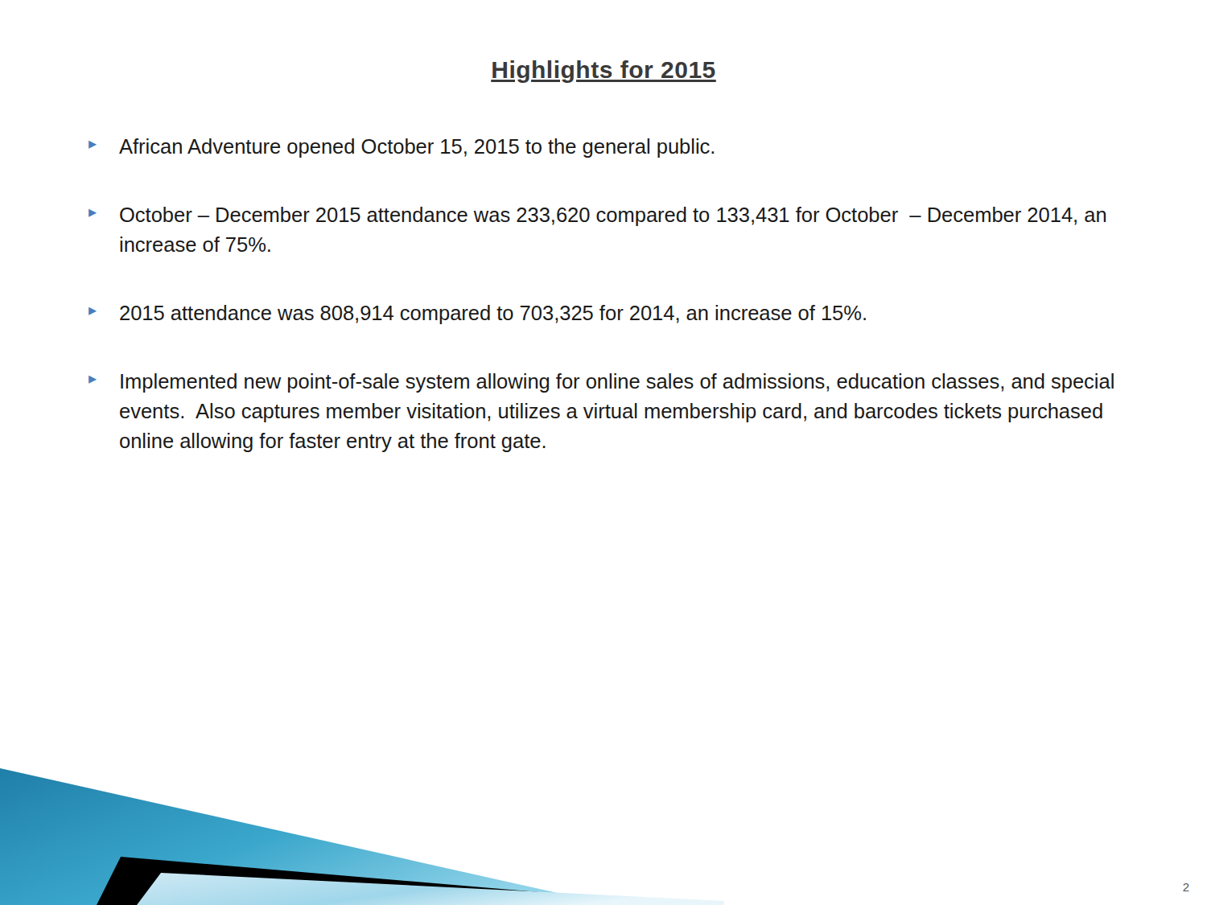Highlights for 2015
African Adventure opened October 15, 2015 to the general public.
October – December 2015 attendance was 233,620 compared to 133,431 for October – December 2014, an increase of 75%.
2015 attendance was 808,914 compared to 703,325 for 2014, an increase of 15%.
Implemented new point-of-sale system allowing for online sales of admissions, education classes, and special events. Also captures member visitation, utilizes a virtual membership card, and barcodes tickets purchased online allowing for faster entry at the front gate.
2